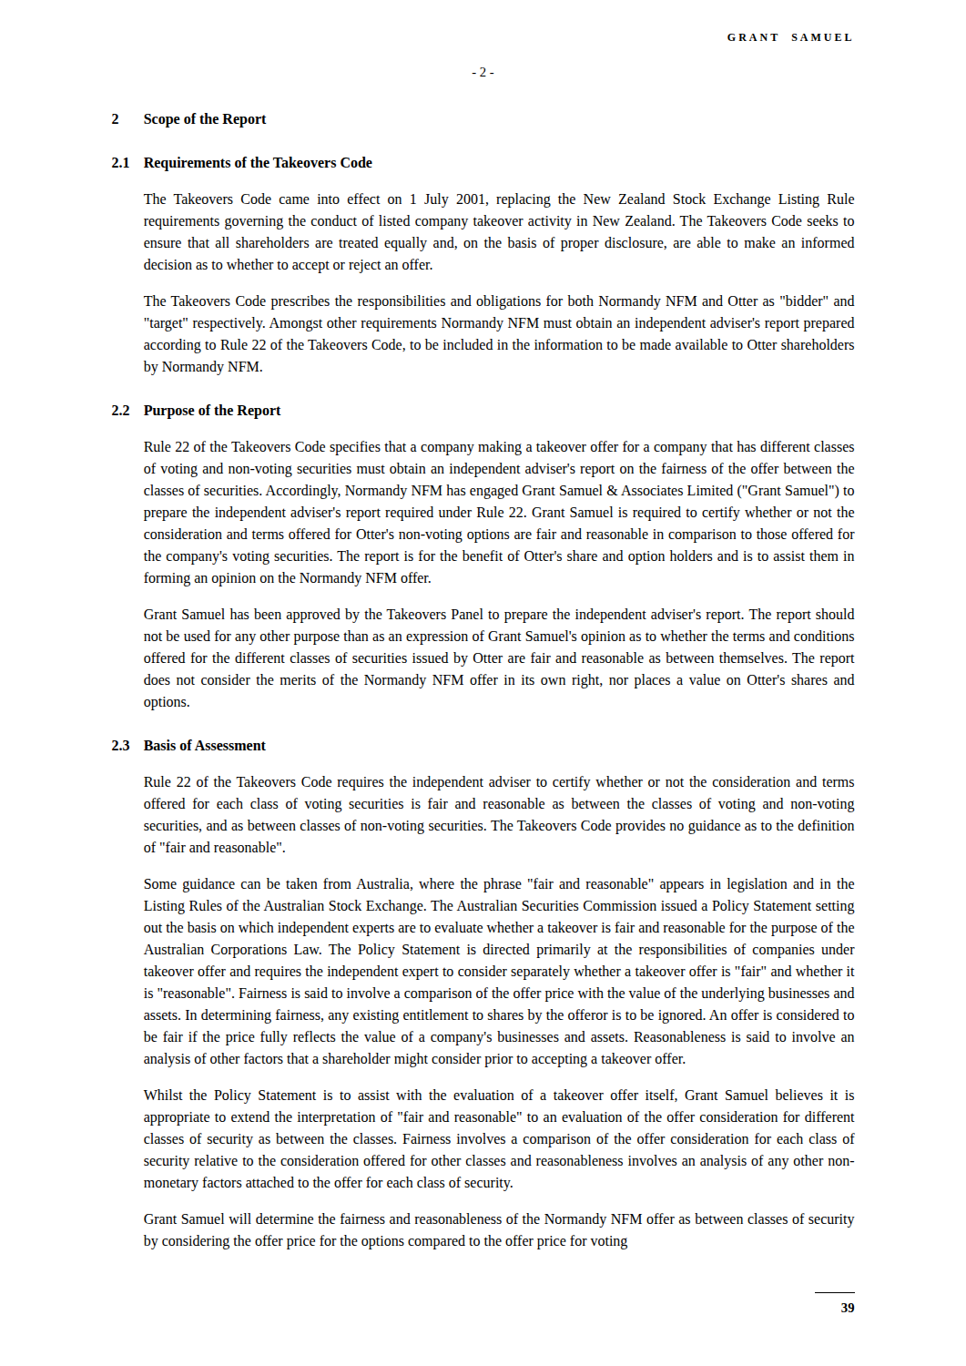GRANT SAMUEL
- 2 -
2 Scope of the Report
2.1 Requirements of the Takeovers Code
The Takeovers Code came into effect on 1 July 2001, replacing the New Zealand Stock Exchange Listing Rule requirements governing the conduct of listed company takeover activity in New Zealand. The Takeovers Code seeks to ensure that all shareholders are treated equally and, on the basis of proper disclosure, are able to make an informed decision as to whether to accept or reject an offer.
The Takeovers Code prescribes the responsibilities and obligations for both Normandy NFM and Otter as "bidder" and "target" respectively. Amongst other requirements Normandy NFM must obtain an independent adviser's report prepared according to Rule 22 of the Takeovers Code, to be included in the information to be made available to Otter shareholders by Normandy NFM.
2.2 Purpose of the Report
Rule 22 of the Takeovers Code specifies that a company making a takeover offer for a company that has different classes of voting and non-voting securities must obtain an independent adviser's report on the fairness of the offer between the classes of securities. Accordingly, Normandy NFM has engaged Grant Samuel & Associates Limited ("Grant Samuel") to prepare the independent adviser's report required under Rule 22. Grant Samuel is required to certify whether or not the consideration and terms offered for Otter's non-voting options are fair and reasonable in comparison to those offered for the company's voting securities. The report is for the benefit of Otter's share and option holders and is to assist them in forming an opinion on the Normandy NFM offer.
Grant Samuel has been approved by the Takeovers Panel to prepare the independent adviser's report. The report should not be used for any other purpose than as an expression of Grant Samuel's opinion as to whether the terms and conditions offered for the different classes of securities issued by Otter are fair and reasonable as between themselves. The report does not consider the merits of the Normandy NFM offer in its own right, nor places a value on Otter's shares and options.
2.3 Basis of Assessment
Rule 22 of the Takeovers Code requires the independent adviser to certify whether or not the consideration and terms offered for each class of voting securities is fair and reasonable as between the classes of voting and non-voting securities, and as between classes of non-voting securities. The Takeovers Code provides no guidance as to the definition of "fair and reasonable".
Some guidance can be taken from Australia, where the phrase "fair and reasonable" appears in legislation and in the Listing Rules of the Australian Stock Exchange. The Australian Securities Commission issued a Policy Statement setting out the basis on which independent experts are to evaluate whether a takeover is fair and reasonable for the purpose of the Australian Corporations Law. The Policy Statement is directed primarily at the responsibilities of companies under takeover offer and requires the independent expert to consider separately whether a takeover offer is "fair" and whether it is "reasonable". Fairness is said to involve a comparison of the offer price with the value of the underlying businesses and assets. In determining fairness, any existing entitlement to shares by the offeror is to be ignored. An offer is considered to be fair if the price fully reflects the value of a company's businesses and assets. Reasonableness is said to involve an analysis of other factors that a shareholder might consider prior to accepting a takeover offer.
Whilst the Policy Statement is to assist with the evaluation of a takeover offer itself, Grant Samuel believes it is appropriate to extend the interpretation of "fair and reasonable" to an evaluation of the offer consideration for different classes of security as between the classes. Fairness involves a comparison of the offer consideration for each class of security relative to the consideration offered for other classes and reasonableness involves an analysis of any other non-monetary factors attached to the offer for each class of security.
Grant Samuel will determine the fairness and reasonableness of the Normandy NFM offer as between classes of security by considering the offer price for the options compared to the offer price for voting
39